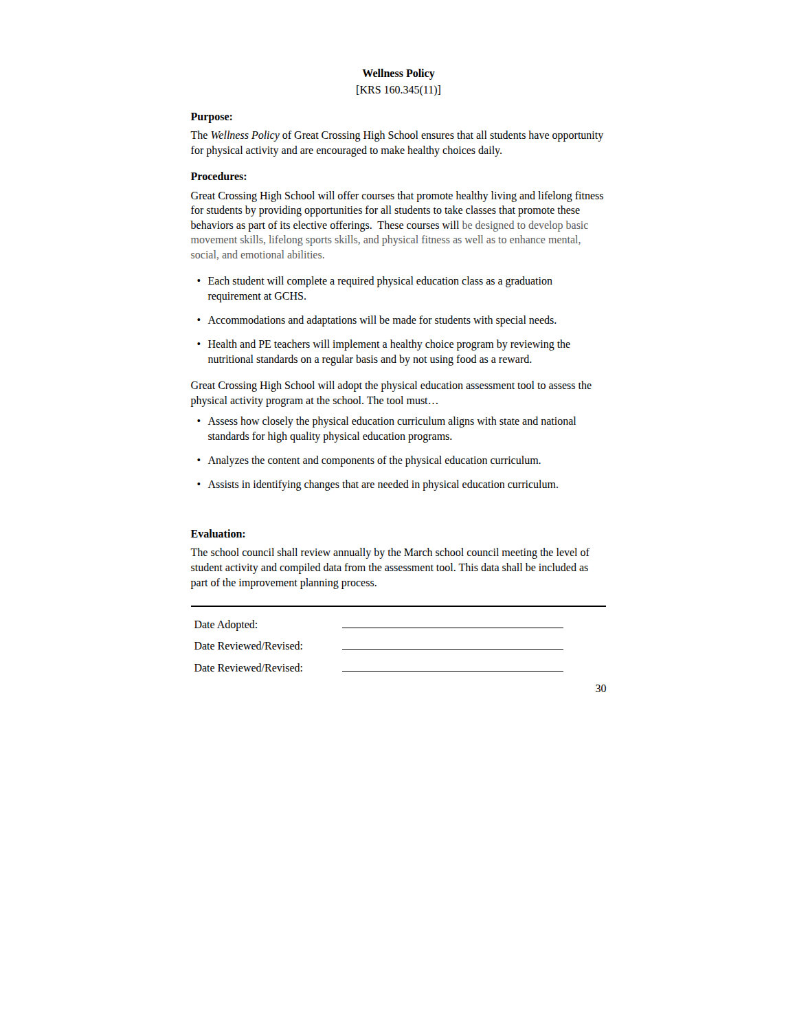Wellness Policy
[KRS 160.345(11)]
Purpose:
The Wellness Policy of Great Crossing High School ensures that all students have opportunity for physical activity and are encouraged to make healthy choices daily.
Procedures:
Great Crossing High School will offer courses that promote healthy living and lifelong fitness for students by providing opportunities for all students to take classes that promote these behaviors as part of its elective offerings. These courses will be designed to develop basic movement skills, lifelong sports skills, and physical fitness as well as to enhance mental, social, and emotional abilities.
Each student will complete a required physical education class as a graduation requirement at GCHS.
Accommodations and adaptations will be made for students with special needs.
Health and PE teachers will implement a healthy choice program by reviewing the nutritional standards on a regular basis and by not using food as a reward.
Great Crossing High School will adopt the physical education assessment tool to assess the physical activity program at the school. The tool must…
Assess how closely the physical education curriculum aligns with state and national standards for high quality physical education programs.
Analyzes the content and components of the physical education curriculum.
Assists in identifying changes that are needed in physical education curriculum.
Evaluation:
The school council shall review annually by the March school council meeting the level of student activity and compiled data from the assessment tool. This data shall be included as part of the improvement planning process.
Date Adopted:
Date Reviewed/Revised:
Date Reviewed/Revised:
30